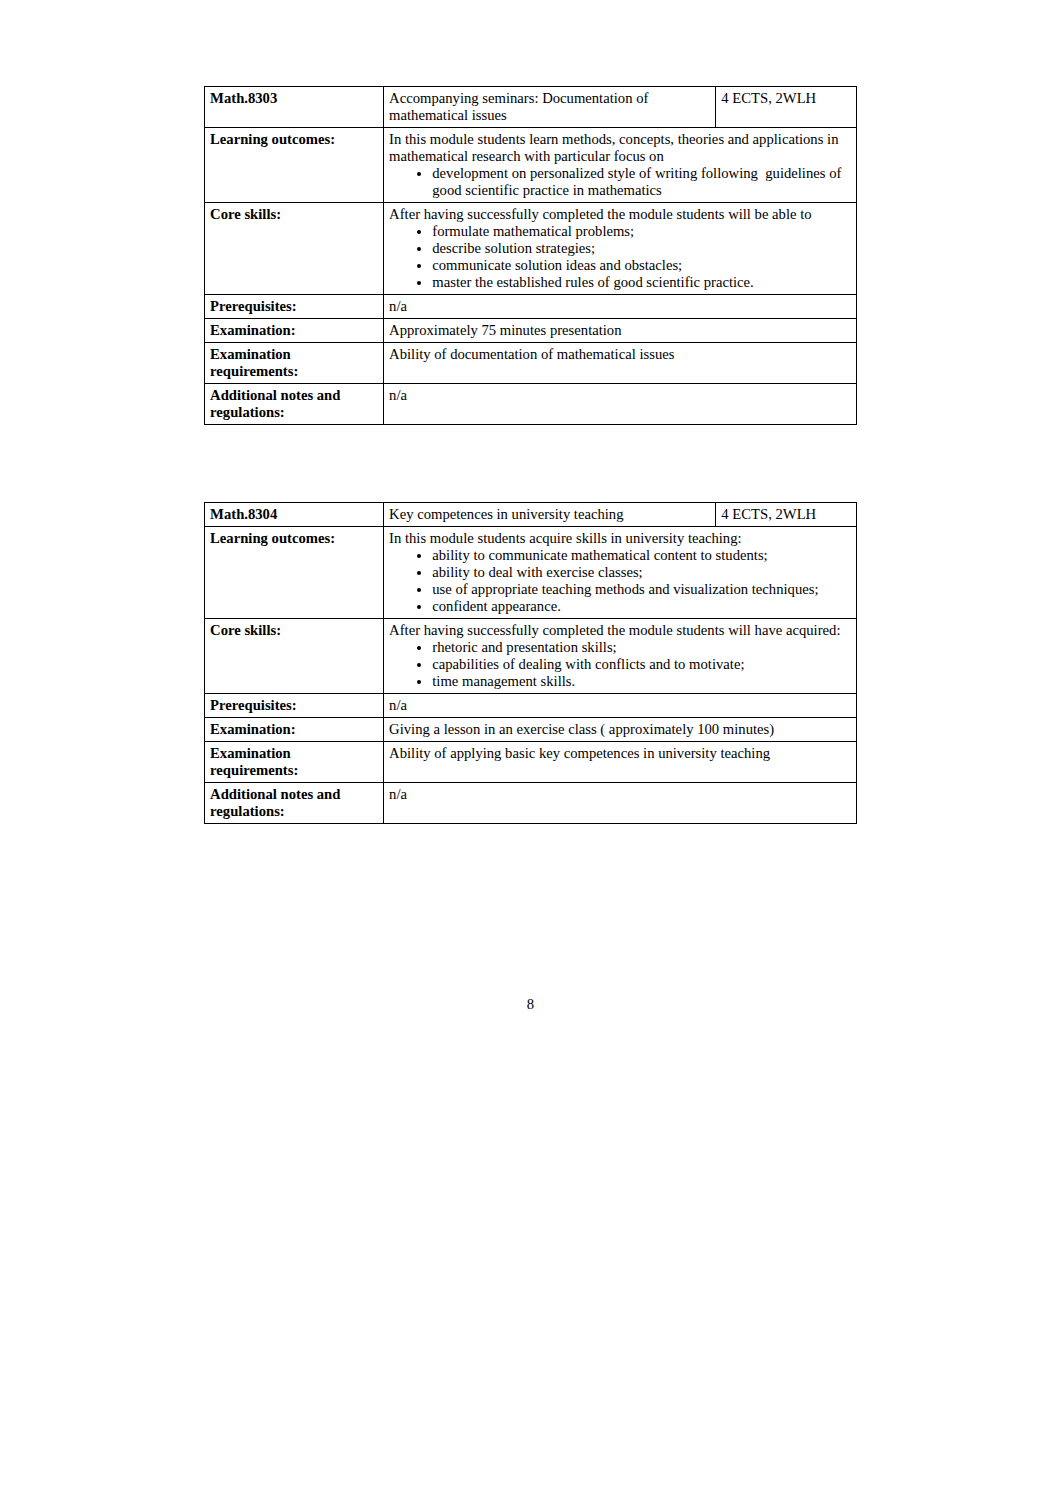| Math.8303 | Accompanying seminars: Documentation of mathematical issues | 4 ECTS, 2WLH |
| Learning outcomes: | In this module students learn methods, concepts, theories and applications in mathematical research with particular focus on development on personalized style of writing following guidelines of good scientific practice in mathematics |
| Core skills: | After having successfully completed the module students will be able to formulate mathematical problems; describe solution strategies; communicate solution ideas and obstacles; master the established rules of good scientific practice. |
| Prerequisites: | n/a |
| Examination: | Approximately 75 minutes presentation |
| Examination requirements: | Ability of documentation of mathematical issues |
| Additional notes and regulations: | n/a |
| Math.8304 | Key competences in university teaching | 4 ECTS, 2WLH |
| Learning outcomes: | In this module students acquire skills in university teaching: ability to communicate mathematical content to students; ability to deal with exercise classes; use of appropriate teaching methods and visualization techniques; confident appearance. |
| Core skills: | After having successfully completed the module students will have acquired: rhetoric and presentation skills; capabilities of dealing with conflicts and to motivate; time management skills. |
| Prerequisites: | n/a |
| Examination: | Giving a lesson in an exercise class ( approximately 100 minutes) |
| Examination requirements: | Ability of applying basic key competences in university teaching |
| Additional notes and regulations: | n/a |
8